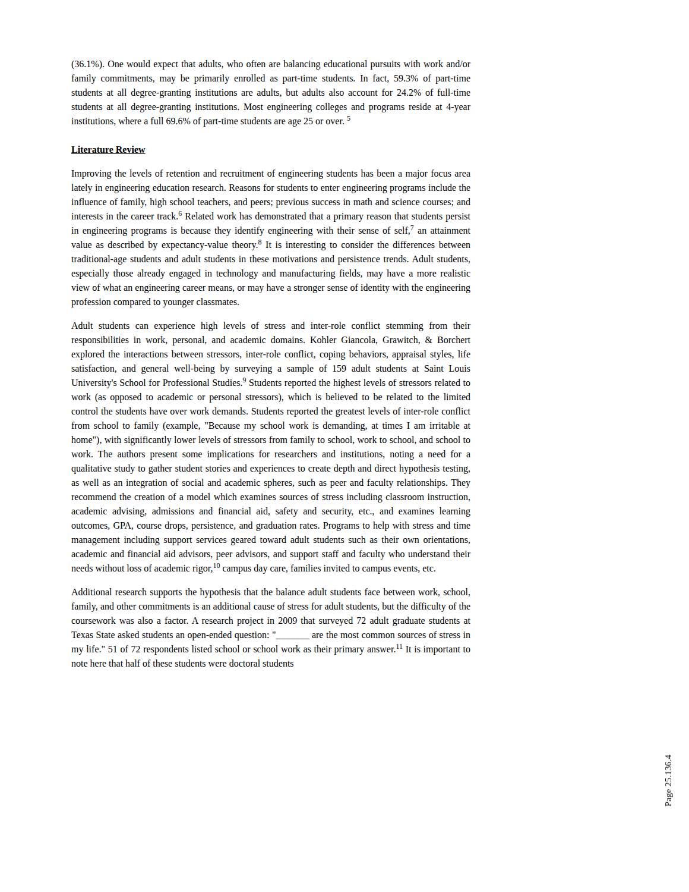(36.1%). One would expect that adults, who often are balancing educational pursuits with work and/or family commitments, may be primarily enrolled as part-time students. In fact, 59.3% of part-time students at all degree-granting institutions are adults, but adults also account for 24.2% of full-time students at all degree-granting institutions. Most engineering colleges and programs reside at 4-year institutions, where a full 69.6% of part-time students are age 25 or over. 5
Literature Review
Improving the levels of retention and recruitment of engineering students has been a major focus area lately in engineering education research. Reasons for students to enter engineering programs include the influence of family, high school teachers, and peers; previous success in math and science courses; and interests in the career track.6 Related work has demonstrated that a primary reason that students persist in engineering programs is because they identify engineering with their sense of self,7 an attainment value as described by expectancy-value theory.8 It is interesting to consider the differences between traditional-age students and adult students in these motivations and persistence trends. Adult students, especially those already engaged in technology and manufacturing fields, may have a more realistic view of what an engineering career means, or may have a stronger sense of identity with the engineering profession compared to younger classmates.
Adult students can experience high levels of stress and inter-role conflict stemming from their responsibilities in work, personal, and academic domains. Kohler Giancola, Grawitch, & Borchert explored the interactions between stressors, inter-role conflict, coping behaviors, appraisal styles, life satisfaction, and general well-being by surveying a sample of 159 adult students at Saint Louis University's School for Professional Studies.9 Students reported the highest levels of stressors related to work (as opposed to academic or personal stressors), which is believed to be related to the limited control the students have over work demands. Students reported the greatest levels of inter-role conflict from school to family (example, "Because my school work is demanding, at times I am irritable at home"), with significantly lower levels of stressors from family to school, work to school, and school to work. The authors present some implications for researchers and institutions, noting a need for a qualitative study to gather student stories and experiences to create depth and direct hypothesis testing, as well as an integration of social and academic spheres, such as peer and faculty relationships. They recommend the creation of a model which examines sources of stress including classroom instruction, academic advising, admissions and financial aid, safety and security, etc., and examines learning outcomes, GPA, course drops, persistence, and graduation rates. Programs to help with stress and time management including support services geared toward adult students such as their own orientations, academic and financial aid advisors, peer advisors, and support staff and faculty who understand their needs without loss of academic rigor,10 campus day care, families invited to campus events, etc.
Additional research supports the hypothesis that the balance adult students face between work, school, family, and other commitments is an additional cause of stress for adult students, but the difficulty of the coursework was also a factor. A research project in 2009 that surveyed 72 adult graduate students at Texas State asked students an open-ended question: "_______ are the most common sources of stress in my life." 51 of 72 respondents listed school or school work as their primary answer.11 It is important to note here that half of these students were doctoral students
Page 25.136.4